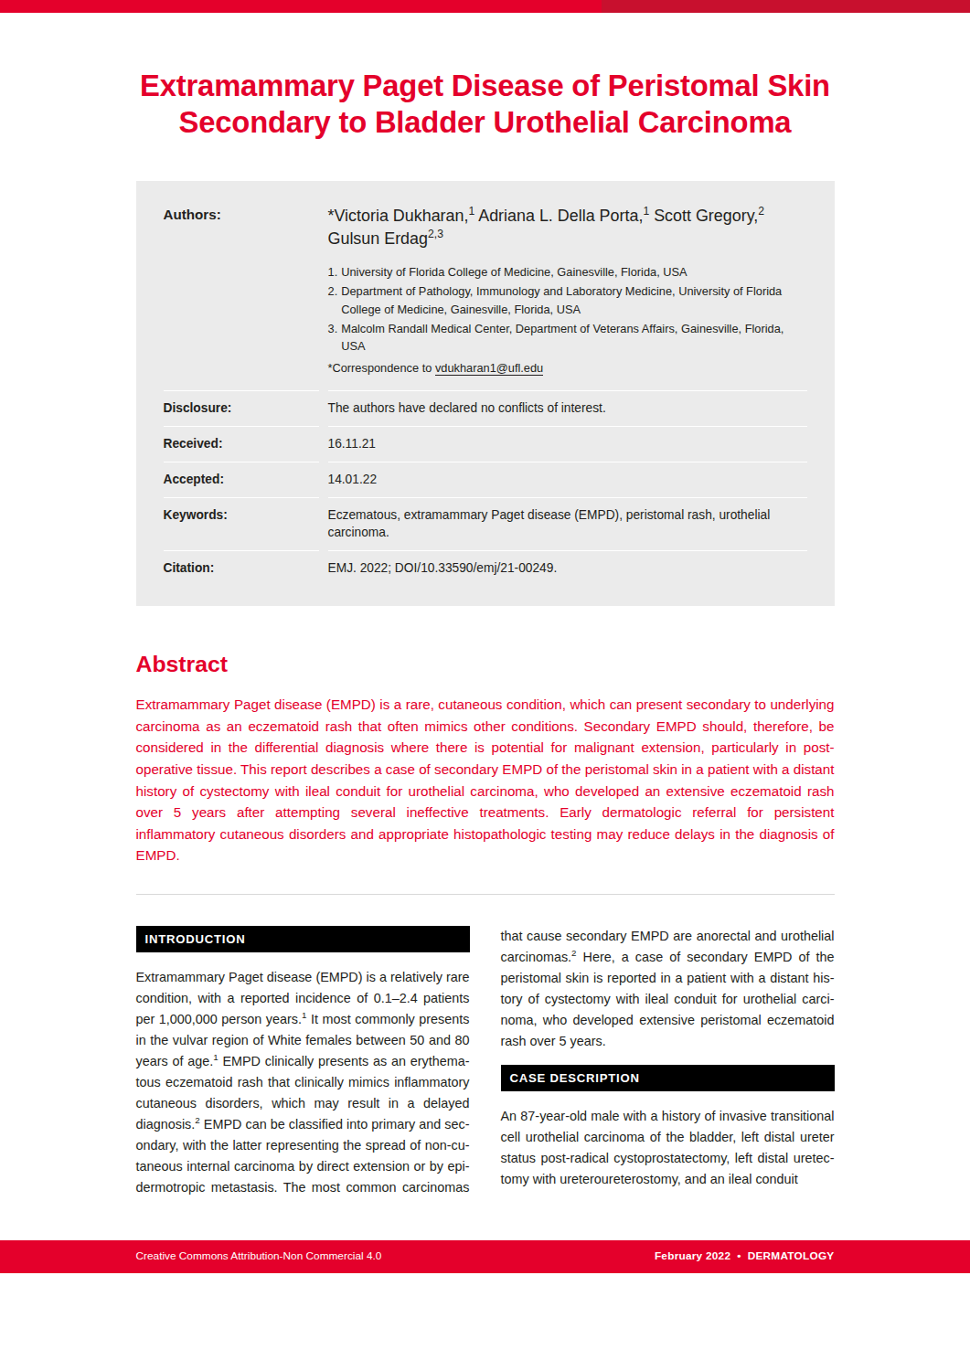Extramammary Paget Disease of Peristomal Skin Secondary to Bladder Urothelial Carcinoma
Authors:
*Victoria Dukharan,1 Adriana L. Della Porta,1 Scott Gregory,2 Gulsun Erdag2,3
University of Florida College of Medicine, Gainesville, Florida, USA
Department of Pathology, Immunology and Laboratory Medicine, University of Florida College of Medicine, Gainesville, Florida, USA
Malcolm Randall Medical Center, Department of Veterans Affairs, Gainesville, Florida, USA
*Correspondence to vdukharan1@ufl.edu
Disclosure:
The authors have declared no conflicts of interest.
Received:
16.11.21
Accepted:
14.01.22
Keywords:
Eczematous, extramammary Paget disease (EMPD), peristomal rash, urothelial carcinoma.
Citation:
EMJ. 2022; DOI/10.33590/emj/21-00249.
Abstract
Extramammary Paget disease (EMPD) is a rare, cutaneous condition, which can present secondary to underlying carcinoma as an eczematoid rash that often mimics other conditions. Secondary EMPD should, therefore, be considered in the differential diagnosis where there is potential for malignant extension, particularly in post-operative tissue. This report describes a case of secondary EMPD of the peristomal skin in a patient with a distant history of cystectomy with ileal conduit for urothelial carcinoma, who developed an extensive eczematoid rash over 5 years after attempting several ineffective treatments. Early dermatologic referral for persistent inflammatory cutaneous disorders and appropriate histopathologic testing may reduce delays in the diagnosis of EMPD.
INTRODUCTION
Extramammary Paget disease (EMPD) is a relatively rare condition, with a reported incidence of 0.1–2.4 patients per 1,000,000 person years.1 It most commonly presents in the vulvar region of White females between 50 and 80 years of age.1 EMPD clinically presents as an erythematous eczematoid rash that clinically mimics inflammatory cutaneous disorders, which may result in a delayed diagnosis.2 EMPD can be classified into primary and secondary, with the latter representing the spread of non-cutaneous internal carcinoma by direct extension or by epidermotropic metastasis. The most common carcinomas that cause secondary EMPD are anorectal and urothelial carcinomas.2 Here, a case of secondary EMPD of the peristomal skin is reported in a patient with a distant history of cystectomy with ileal conduit for urothelial carcinoma, who developed extensive peristomal eczematoid rash over 5 years.
CASE DESCRIPTION
An 87-year-old male with a history of invasive transitional cell urothelial carcinoma of the bladder, left distal ureter status post-radical cystoprostatectomy, left distal uretectomy with ureteroureterostomy, and an ileal conduit
Creative Commons Attribution-Non Commercial 4.0 February 2022 • DERMATOLOGY